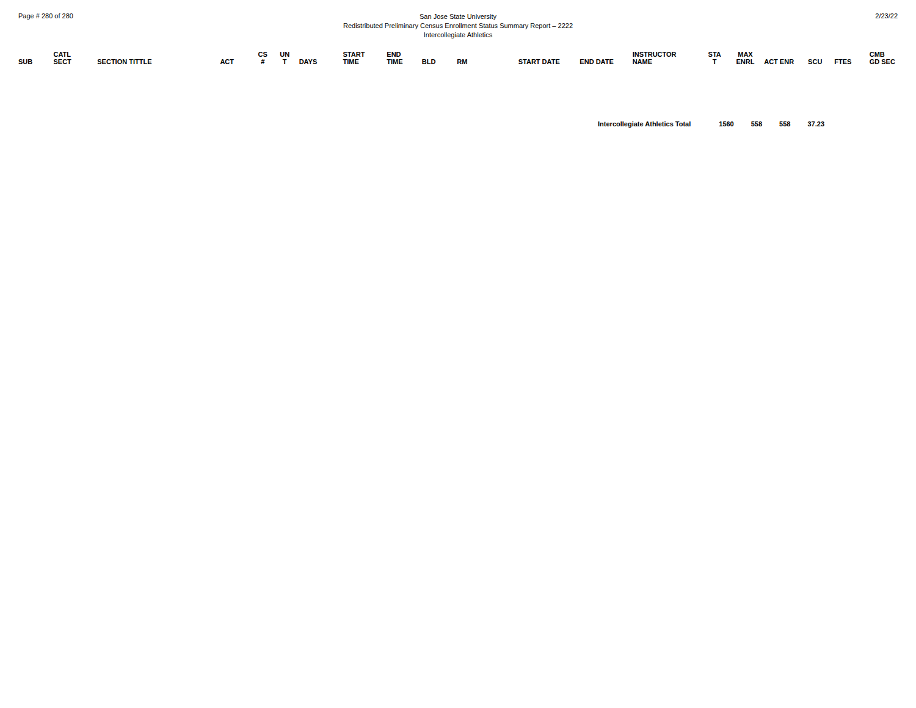Page # 280 of 280
2/23/22
San Jose State University
Redistributed Preliminary Census Enrollment Status Summary Report – 2222
Intercollegiate Athletics
| | CATL | | | CS | UN | | START | END | | | | | INSTRUCTOR | STA | MAX | | | | CMB |
| --- | --- | --- | --- | --- | --- | --- | --- | --- | --- | --- | --- | --- | --- | --- | --- | --- | --- | --- | --- |
| SUB | SECT | SECTION TITTLE | ACT | # | T | DAYS | TIME | TIME | BLD | RM | START DATE | END DATE | NAME | T | ENRL | ACT ENR | SCU | FTES | GD SEC |
| Intercollegiate Athletics Total | 1560 | 558 | 558 | 37.23 |